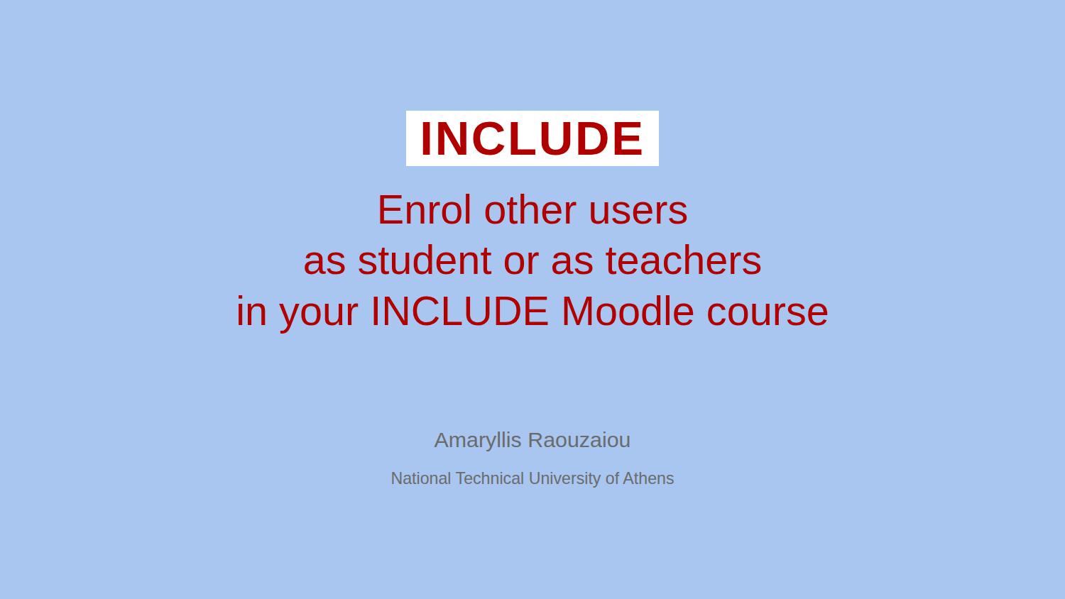INCLUDE
Enrol other users
as student or as teachers
in your INCLUDE Moodle course
Amaryllis Raouzaiou
National Technical University of Athens